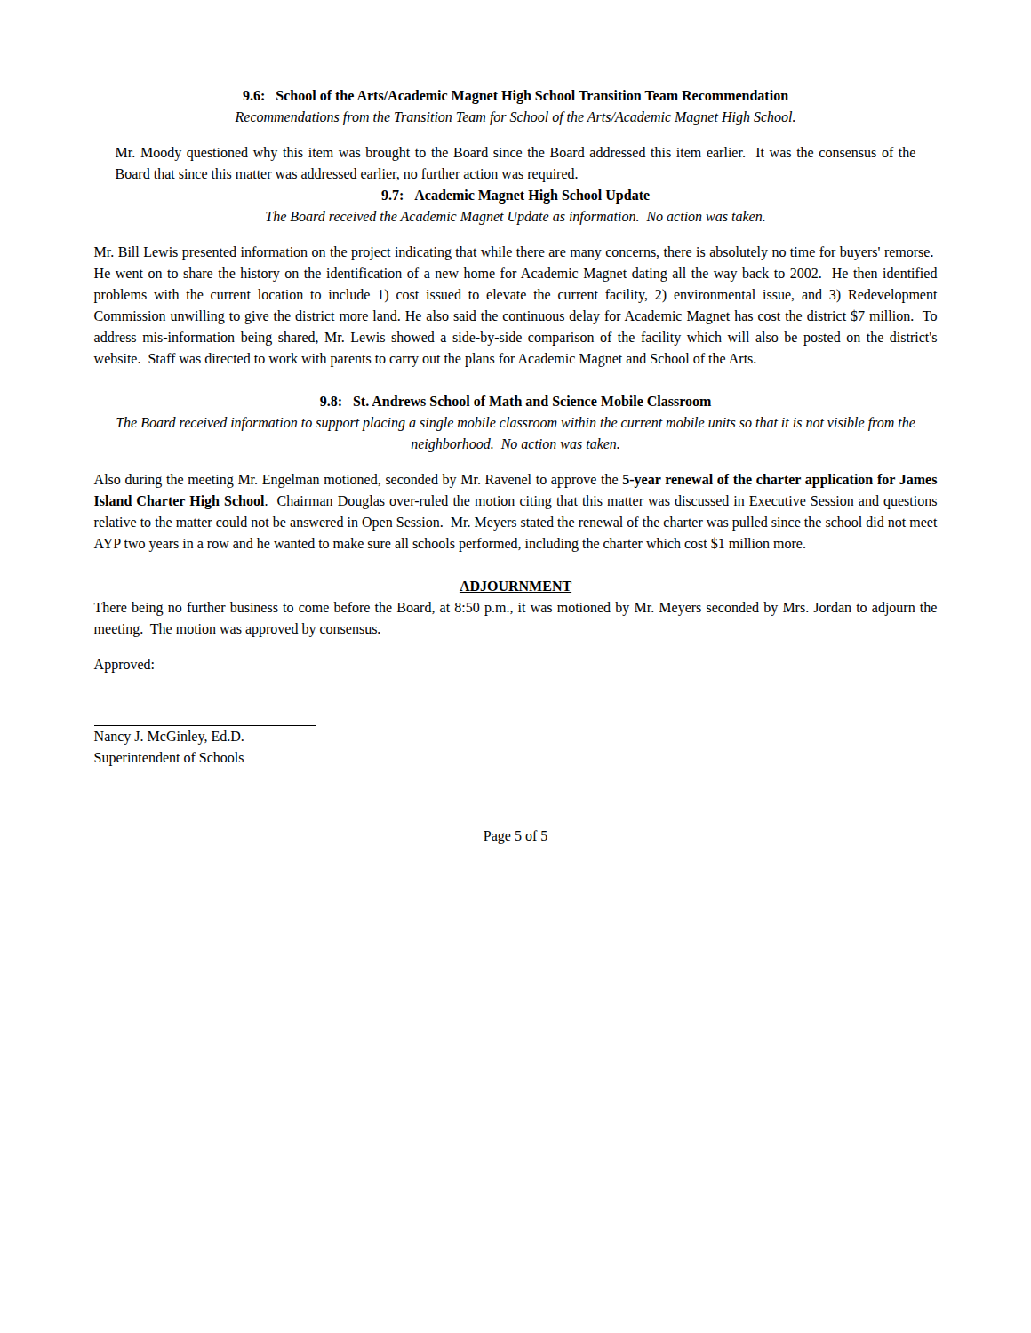9.6: School of the Arts/Academic Magnet High School Transition Team Recommendation
Recommendations from the Transition Team for School of the Arts/Academic Magnet High School.
Mr. Moody questioned why this item was brought to the Board since the Board addressed this item earlier. It was the consensus of the Board that since this matter was addressed earlier, no further action was required.
9.7: Academic Magnet High School Update
The Board received the Academic Magnet Update as information. No action was taken.
Mr. Bill Lewis presented information on the project indicating that while there are many concerns, there is absolutely no time for buyers' remorse. He went on to share the history on the identification of a new home for Academic Magnet dating all the way back to 2002. He then identified problems with the current location to include 1) cost issued to elevate the current facility, 2) environmental issue, and 3) Redevelopment Commission unwilling to give the district more land. He also said the continuous delay for Academic Magnet has cost the district $7 million. To address mis-information being shared, Mr. Lewis showed a side-by-side comparison of the facility which will also be posted on the district's website. Staff was directed to work with parents to carry out the plans for Academic Magnet and School of the Arts.
9.8: St. Andrews School of Math and Science Mobile Classroom
The Board received information to support placing a single mobile classroom within the current mobile units so that it is not visible from the neighborhood. No action was taken.
Also during the meeting Mr. Engelman motioned, seconded by Mr. Ravenel to approve the 5-year renewal of the charter application for James Island Charter High School. Chairman Douglas over-ruled the motion citing that this matter was discussed in Executive Session and questions relative to the matter could not be answered in Open Session. Mr. Meyers stated the renewal of the charter was pulled since the school did not meet AYP two years in a row and he wanted to make sure all schools performed, including the charter which cost $1 million more.
ADJOURNMENT
There being no further business to come before the Board, at 8:50 p.m., it was motioned by Mr. Meyers seconded by Mrs. Jordan to adjourn the meeting. The motion was approved by consensus.
Approved:
Nancy J. McGinley, Ed.D.
Superintendent of Schools
Page 5 of 5